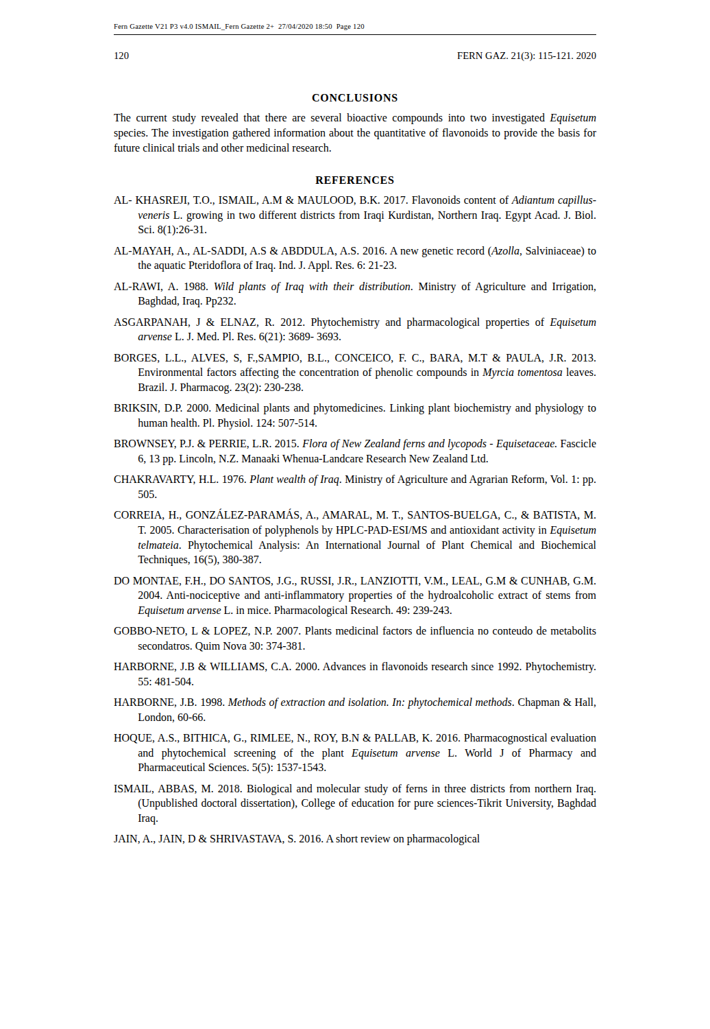Fern Gazette V21 P3 v4.0 ISMAIL_Fern Gazette 2+ 27/04/2020 18:50 Page 120
120 FERN GAZ. 21(3): 115-121. 2020
Conclusions
The current study revealed that there are several bioactive compounds into two investigated Equisetum species. The investigation gathered information about the quantitative of flavonoids to provide the basis for future clinical trials and other medicinal research.
References
AL- KHASREJI, T.O., ISMAIL, A.M & MAULOOD, B.K. 2017. Flavonoids content of Adiantum capillus-veneris L. growing in two different districts from Iraqi Kurdistan, Northern Iraq. Egypt Acad. J. Biol. Sci. 8(1):26-31.
AL-MAYAH, A., AL-SADDI, A.S & ABDDULA, A.S. 2016. A new genetic record (Azolla, Salviniaceae) to the aquatic Pteridoflora of Iraq. Ind. J. Appl. Res. 6: 21-23.
AL-RAWI, A. 1988. Wild plants of Iraq with their distribution. Ministry of Agriculture and Irrigation, Baghdad, Iraq. Pp232.
ASGARPANAH, J & ELNAZ, R. 2012. Phytochemistry and pharmacological properties of Equisetum arvense L. J. Med. Pl. Res. 6(21): 3689- 3693.
BORGES, L.L., ALVES, S, F.,SAMPIO, B.L., CONCEICO, F. C., BARA, M.T & PAULA, J.R. 2013. Environmental factors affecting the concentration of phenolic compounds in Myrcia tomentosa leaves. Brazil. J. Pharmacog. 23(2): 230-238.
BRIKSIN, D.P. 2000. Medicinal plants and phytomedicines. Linking plant biochemistry and physiology to human health. Pl. Physiol. 124: 507-514.
BROWNSEY, P.J. & PERRIE, L.R. 2015. Flora of New Zealand ferns and lycopods - Equisetaceae. Fascicle 6, 13 pp. Lincoln, N.Z. Manaaki Whenua-Landcare Research New Zealand Ltd.
CHAKRAVARTY, H.L. 1976. Plant wealth of Iraq. Ministry of Agriculture and Agrarian Reform, Vol. 1: pp. 505.
CORREIA, H., GONZÁLEZ-PARAMÁS, A., AMARAL, M. T., SANTOS-BUELGA, C., & BATISTA, M. T. 2005. Characterisation of polyphenols by HPLC-PAD-ESI/MS and antioxidant activity in Equisetum telmateia. Phytochemical Analysis: An International Journal of Plant Chemical and Biochemical Techniques, 16(5), 380-387.
DO MONTAE, F.H., DO SANTOS, J.G., RUSSI, J.R., LANZIOTTI, V.M., LEAL, G.M & CUNHAB, G.M. 2004. Anti-nociceptive and anti-inflammatory properties of the hydroalcoholic extract of stems from Equisetum arvense L. in mice. Pharmacological Research. 49: 239-243.
GOBBO-NETO, L & LOPEZ, N.P. 2007. Plants medicinal factors de influencia no conteudo de metabolits secondatros. Quim Nova 30: 374-381.
HARBORNE, J.B & WILLIAMS, C.A. 2000. Advances in flavonoids research since 1992. Phytochemistry. 55: 481-504.
HARBORNE, J.B. 1998. Methods of extraction and isolation. In: phytochemical methods. Chapman & Hall, London, 60-66.
HOQUE, A.S., BITHICA, G., RIMLEE, N., ROY, B.N & PALLAB, K. 2016. Pharmacognostical evaluation and phytochemical screening of the plant Equisetum arvense L. World J of Pharmacy and Pharmaceutical Sciences. 5(5): 1537-1543.
ISMAIL, ABBAS, M. 2018. Biological and molecular study of ferns in three districts from northern Iraq. (Unpublished doctoral dissertation), College of education for pure sciences-Tikrit University, Baghdad Iraq.
JAIN, A., JAIN, D & SHRIVASTAVA, S. 2016. A short review on pharmacological